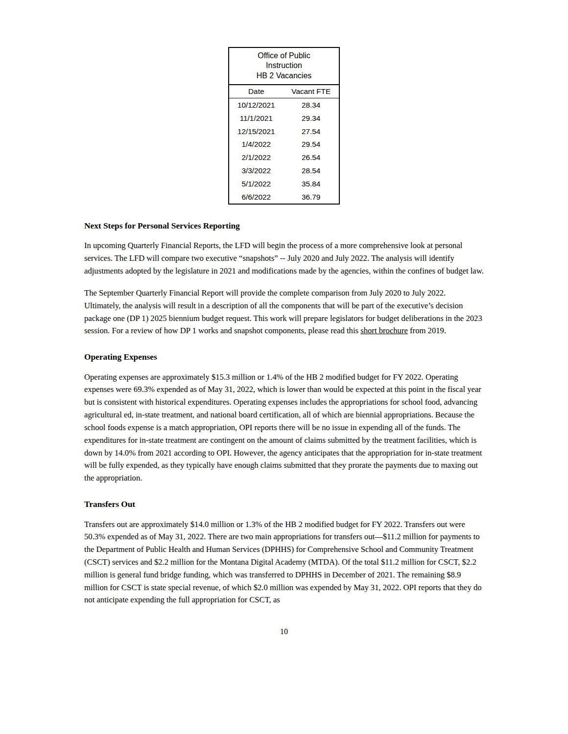Office of Public Instruction HB 2 Vacancies
| Date | Vacant FTE |
| --- | --- |
| 10/12/2021 | 28.34 |
| 11/1/2021 | 29.34 |
| 12/15/2021 | 27.54 |
| 1/4/2022 | 29.54 |
| 2/1/2022 | 26.54 |
| 3/3/2022 | 28.54 |
| 5/1/2022 | 35.84 |
| 6/6/2022 | 36.79 |
Next Steps for Personal Services Reporting
In upcoming Quarterly Financial Reports, the LFD will begin the process of a more comprehensive look at personal services. The LFD will compare two executive “snapshots” -- July 2020 and July 2022. The analysis will identify adjustments adopted by the legislature in 2021 and modifications made by the agencies, within the confines of budget law.
The September Quarterly Financial Report will provide the complete comparison from July 2020 to July 2022. Ultimately, the analysis will result in a description of all the components that will be part of the executive’s decision package one (DP 1) 2025 biennium budget request. This work will prepare legislators for budget deliberations in the 2023 session. For a review of how DP 1 works and snapshot components, please read this short brochure from 2019.
Operating Expenses
Operating expenses are approximately $15.3 million or 1.4% of the HB 2 modified budget for FY 2022. Operating expenses were 69.3% expended as of May 31, 2022, which is lower than would be expected at this point in the fiscal year but is consistent with historical expenditures. Operating expenses includes the appropriations for school food, advancing agricultural ed, in-state treatment, and national board certification, all of which are biennial appropriations. Because the school foods expense is a match appropriation, OPI reports there will be no issue in expending all of the funds. The expenditures for in-state treatment are contingent on the amount of claims submitted by the treatment facilities, which is down by 14.0% from 2021 according to OPI. However, the agency anticipates that the appropriation for in-state treatment will be fully expended, as they typically have enough claims submitted that they prorate the payments due to maxing out the appropriation.
Transfers Out
Transfers out are approximately $14.0 million or 1.3% of the HB 2 modified budget for FY 2022. Transfers out were 50.3% expended as of May 31, 2022. There are two main appropriations for transfers out—$11.2 million for payments to the Department of Public Health and Human Services (DPHHS) for Comprehensive School and Community Treatment (CSCT) services and $2.2 million for the Montana Digital Academy (MTDA). Of the total $11.2 million for CSCT, $2.2 million is general fund bridge funding, which was transferred to DPHHS in December of 2021. The remaining $8.9 million for CSCT is state special revenue, of which $2.0 million was expended by May 31, 2022. OPI reports that they do not anticipate expending the full appropriation for CSCT, as
10